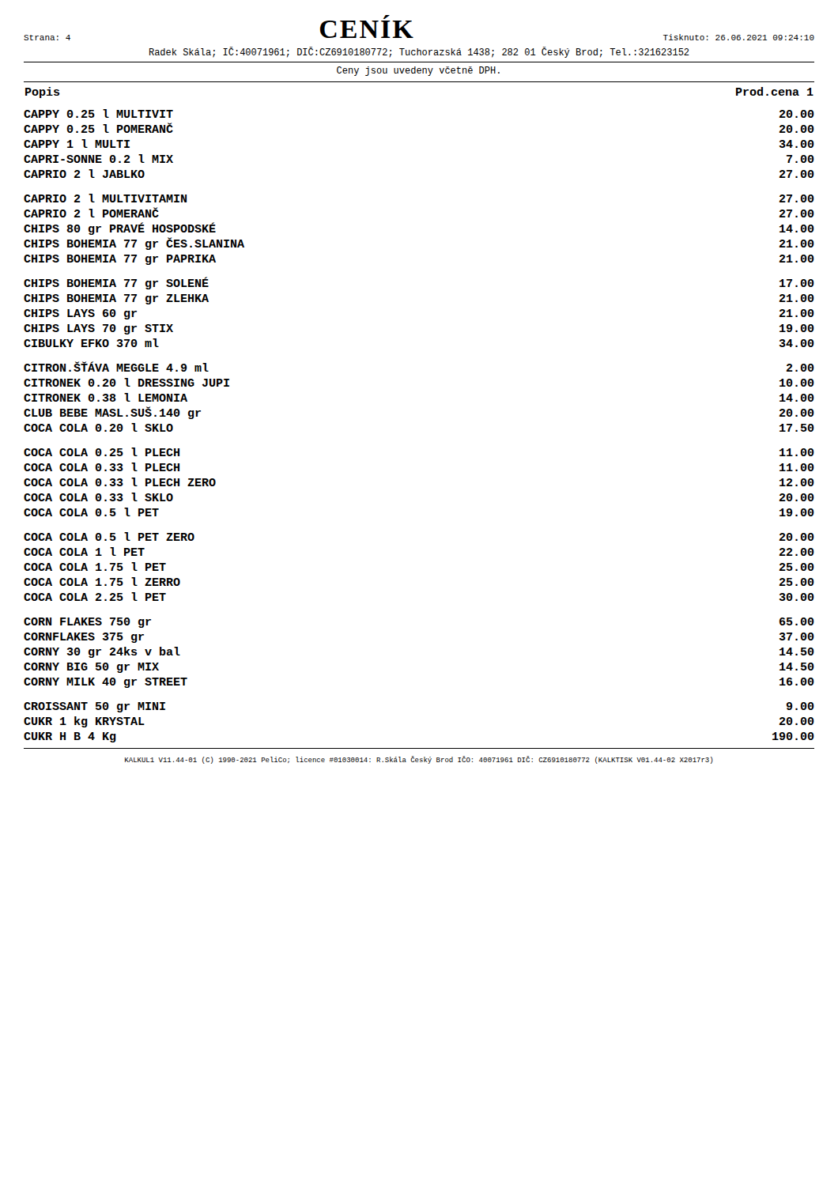Strana: 4
CENÍK
Tisknuto: 26.06.2021 09:24:10
Radek Skála; IČ:40071961; DIČ:CZ6910180772; Tuchorazská 1438; 282 01 Český Brod; Tel.:321623152
Ceny jsou uvedeny včetně DPH.
| Popis | Prod.cena 1 |
| --- | --- |
| CAPPY 0.25 l MULTIVIT | 20.00 |
| CAPPY 0.25 l POMERANČ | 20.00 |
| CAPPY 1 l MULTI | 34.00 |
| CAPRI-SONNE 0.2 l MIX | 7.00 |
| CAPRIO 2 l JABLKO | 27.00 |
| CAPRIO 2 l MULTIVITAMIN | 27.00 |
| CAPRIO 2 l POMERANČ | 27.00 |
| CHIPS 80 gr PRAVÉ HOSPODSKÉ | 14.00 |
| CHIPS BOHEMIA 77 gr ČES.SLANINA | 21.00 |
| CHIPS BOHEMIA 77 gr PAPRIKA | 21.00 |
| CHIPS BOHEMIA 77 gr SOLENÉ | 17.00 |
| CHIPS BOHEMIA 77 gr ZLEHKA | 21.00 |
| CHIPS LAYS 60 gr | 21.00 |
| CHIPS LAYS 70 gr STIX | 19.00 |
| CIBULKY EFKO 370 ml | 34.00 |
| CITRON.ŠŤÁVA MEGGLE 4.9 ml | 2.00 |
| CITRONEK 0.20 l DRESSING JUPI | 10.00 |
| CITRONEK 0.38 l LEMONIA | 14.00 |
| CLUB BEBE MASL.SUŠ.140 gr | 20.00 |
| COCA COLA 0.20 l SKLO | 17.50 |
| COCA COLA 0.25 l PLECH | 11.00 |
| COCA COLA 0.33 l PLECH | 11.00 |
| COCA COLA 0.33 l PLECH ZERO | 12.00 |
| COCA COLA 0.33 l SKLO | 20.00 |
| COCA COLA 0.5 l PET | 19.00 |
| COCA COLA 0.5 l PET ZERO | 20.00 |
| COCA COLA 1 l PET | 22.00 |
| COCA COLA 1.75 l PET | 25.00 |
| COCA COLA 1.75 l ZERRO | 25.00 |
| COCA COLA 2.25 l PET | 30.00 |
| CORN FLAKES 750 gr | 65.00 |
| CORNFLAKES 375 gr | 37.00 |
| CORNY 30 gr 24ks v bal | 14.50 |
| CORNY BIG 50 gr MIX | 14.50 |
| CORNY MILK 40 gr STREET | 16.00 |
| CROISSANT 50 gr MINI | 9.00 |
| CUKR 1 kg KRYSTAL | 20.00 |
| CUKR H B 4 Kg | 190.00 |
KALKUL1 V11.44-01 (C) 1990-2021 PeliCo; licence #01030014: R.Skála Český Brod IČO: 40071961 DIČ: CZ6910180772 (KALKTISK V01.44-02 X2017r3)